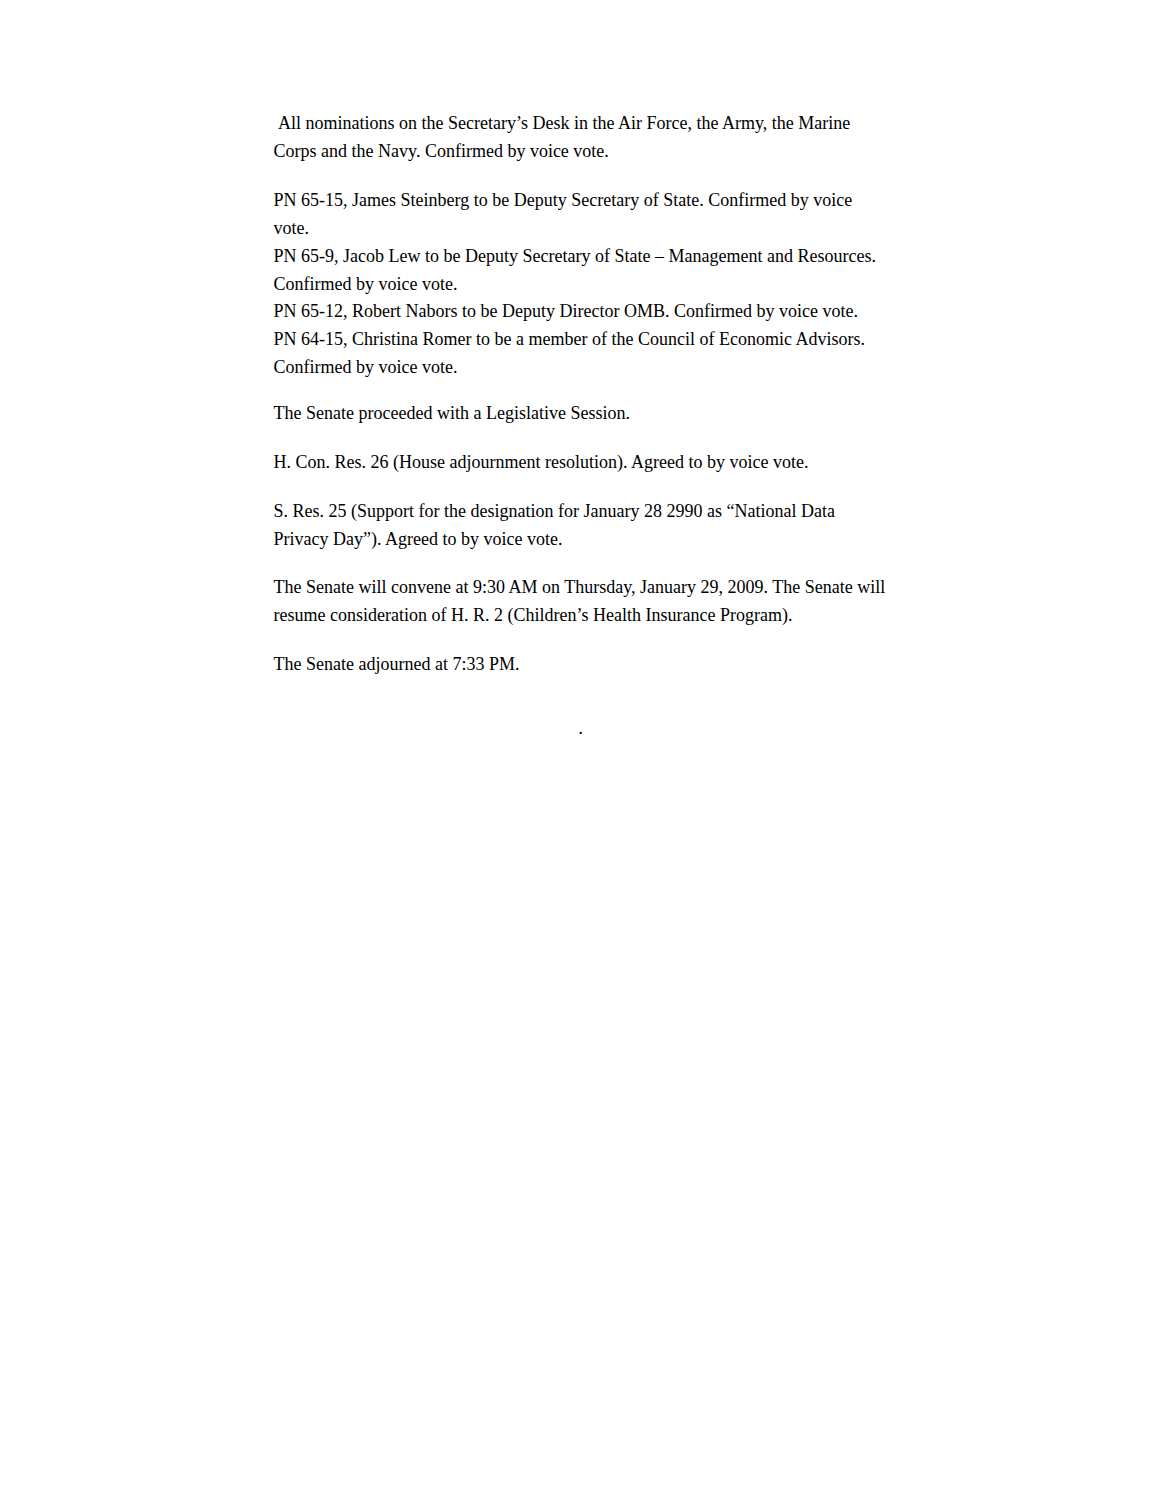All nominations on the Secretary’s Desk in the Air Force, the Army, the Marine Corps and the Navy. Confirmed by voice vote.
PN 65-15, James Steinberg to be Deputy Secretary of State. Confirmed by voice vote.
PN 65-9, Jacob Lew to be Deputy Secretary of State – Management and Resources. Confirmed by voice vote.
PN 65-12, Robert Nabors to be Deputy Director OMB. Confirmed by voice vote.
PN 64-15, Christina Romer to be a member of the Council of Economic Advisors. Confirmed by voice vote.
The Senate proceeded with a Legislative Session.
H. Con. Res. 26 (House adjournment resolution). Agreed to by voice vote.
S. Res. 25 (Support for the designation for January 28 2990 as “National Data Privacy Day”). Agreed to by voice vote.
The Senate will convene at 9:30 AM on Thursday, January 29, 2009. The Senate will resume consideration of H. R. 2 (Children’s Health Insurance Program).
The Senate adjourned at 7:33 PM.
.